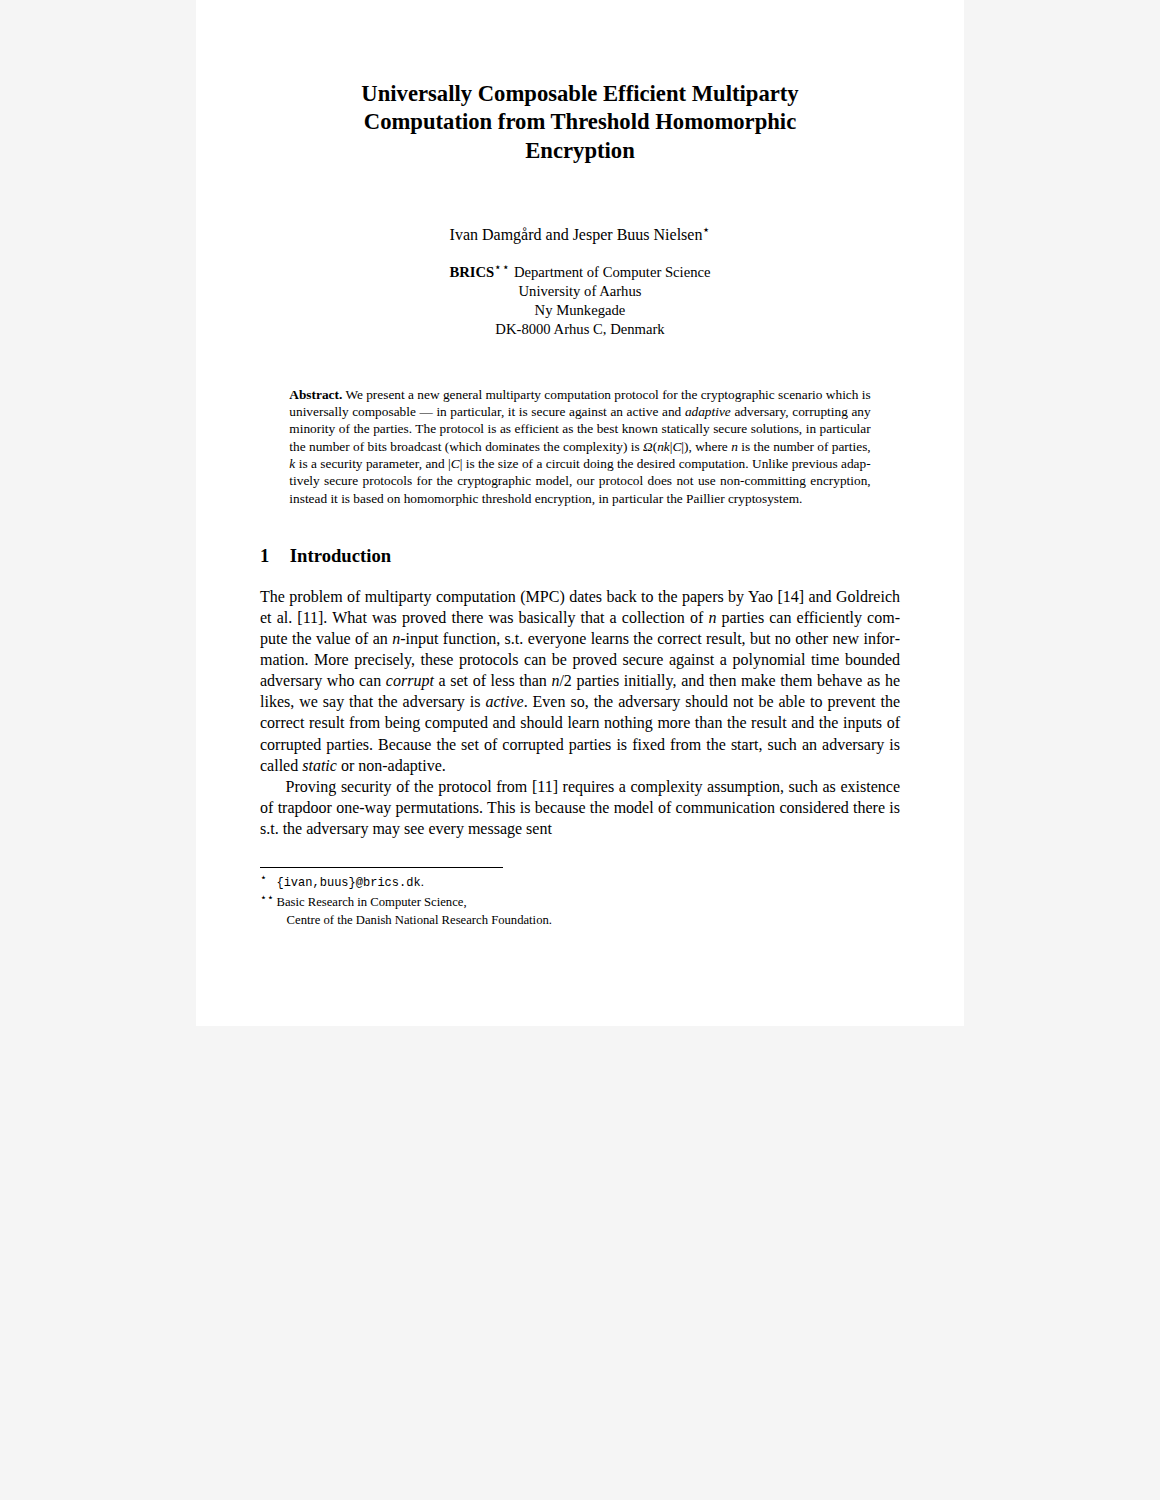Universally Composable Efficient Multiparty
Computation from Threshold Homomorphic
Encryption
Ivan Damgård and Jesper Buus Nielsen⋆
BRICS⋆⋆ Department of Computer Science
University of Aarhus
Ny Munkegade
DK-8000 Arhus C, Denmark
Abstract. We present a new general multiparty computation protocol for the cryptographic scenario which is universally composable — in particular, it is secure against an active and adaptive adversary, corrupting any minority of the parties. The protocol is as efficient as the best known statically secure solutions, in particular the number of bits broadcast (which dominates the complexity) is Ω(nk|C|), where n is the number of parties, k is a security parameter, and |C| is the size of a circuit doing the desired computation. Unlike previous adaptively secure protocols for the cryptographic model, our protocol does not use non-committing encryption, instead it is based on homomorphic threshold encryption, in particular the Paillier cryptosystem.
1 Introduction
The problem of multiparty computation (MPC) dates back to the papers by Yao [14] and Goldreich et al. [11]. What was proved there was basically that a collection of n parties can efficiently compute the value of an n-input function, s.t. everyone learns the correct result, but no other new information. More precisely, these protocols can be proved secure against a polynomial time bounded adversary who can corrupt a set of less than n/2 parties initially, and then make them behave as he likes, we say that the adversary is active. Even so, the adversary should not be able to prevent the correct result from being computed and should learn nothing more than the result and the inputs of corrupted parties. Because the set of corrupted parties is fixed from the start, such an adversary is called static or non-adaptive.
Proving security of the protocol from [11] requires a complexity assumption, such as existence of trapdoor one-way permutations. This is because the model of communication considered there is s.t. the adversary may see every message sent
⋆ {ivan,buus}@brics.dk.
⋆⋆ Basic Research in Computer Science,
Centre of the Danish National Research Foundation.